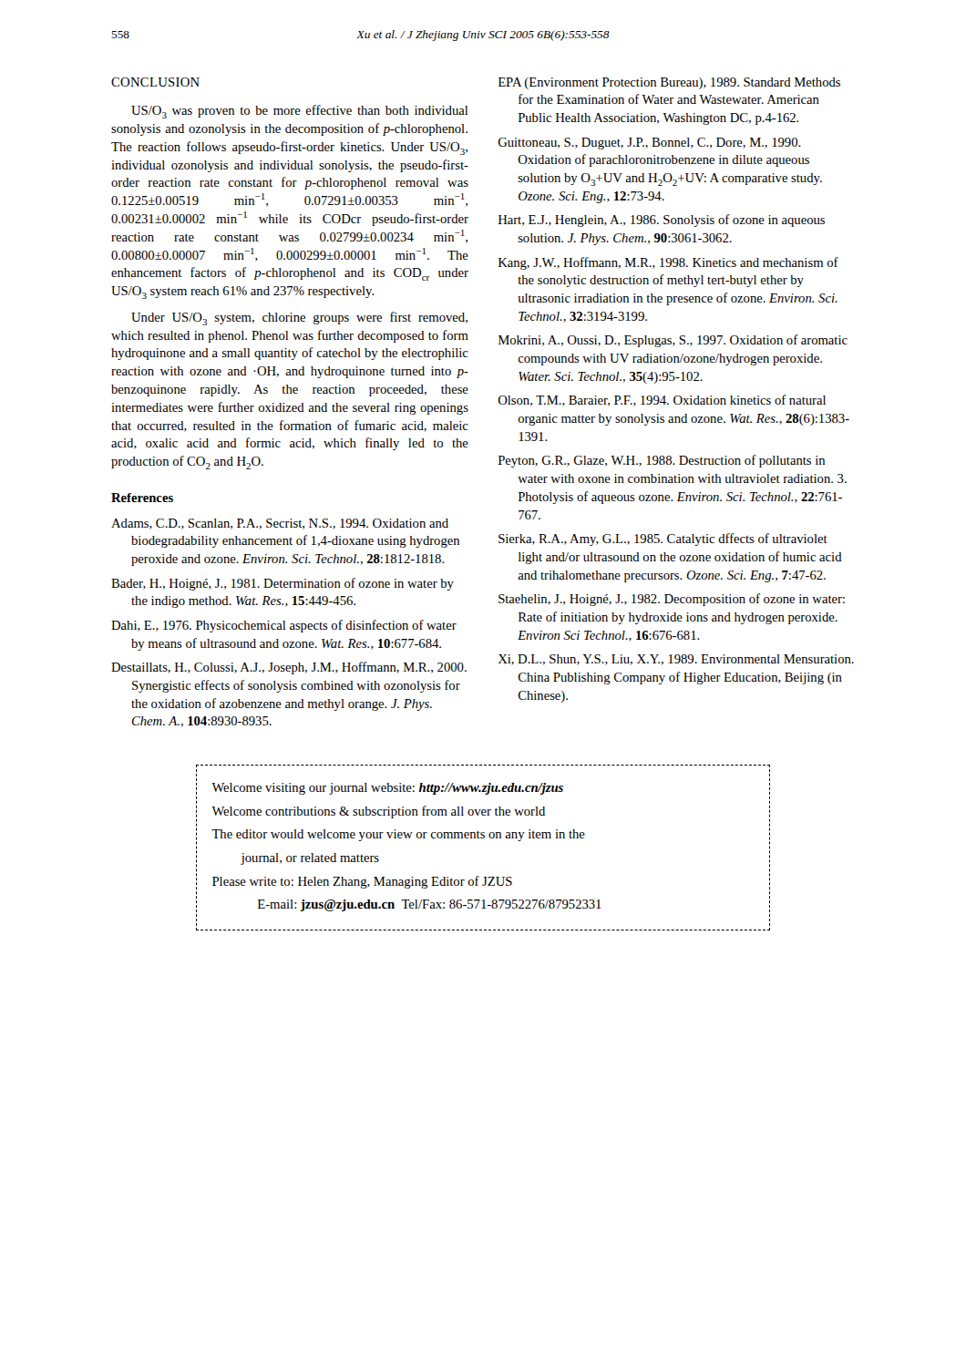558 Xu et al. / J Zhejiang Univ SCI 2005 6B(6):553-558 558
Conclusion
US/O3 was proven to be more effective than both individual sonolysis and ozonolysis in the decomposition of p-chlorophenol. The reaction follows apseudo-first-order kinetics. Under US/O3, individual ozonolysis and individual sonolysis, the pseudo-first-order reaction rate constant for p-chlorophenol removal was 0.1225±0.00519 min−1, 0.07291±0.00353 min−1, 0.00231±0.00002 min−1 while its CODcr pseudo-first-order reaction rate constant was 0.02799±0.00234 min−1, 0.00800±0.00007 min−1, 0.000299±0.00001 min−1. The enhancement factors of p-chlorophenol and its CODcr under US/O3 system reach 61% and 237% respectively.
Under US/O3 system, chlorine groups were first removed, which resulted in phenol. Phenol was further decomposed to form hydroquinone and a small quantity of catechol by the electrophilic reaction with ozone and ·OH, and hydroquinone turned into p-benzoquinone rapidly. As the reaction proceeded, these intermediates were further oxidized and the several ring openings that occurred, resulted in the formation of fumaric acid, maleic acid, oxalic acid and formic acid, which finally led to the production of CO2 and H2O.
References
Adams, C.D., Scanlan, P.A., Secrist, N.S., 1994. Oxidation and biodegradability enhancement of 1,4-dioxane using hydrogen peroxide and ozone. Environ. Sci. Technol., 28:1812-1818.
Bader, H., Hoigné, J., 1981. Determination of ozone in water by the indigo method. Wat. Res., 15:449-456.
Dahi, E., 1976. Physicochemical aspects of disinfection of water by means of ultrasound and ozone. Wat. Res., 10:677-684.
Destaillats, H., Colussi, A.J., Joseph, J.M., Hoffmann, M.R., 2000. Synergistic effects of sonolysis combined with ozonolysis for the oxidation of azobenzene and methyl orange. J. Phys. Chem. A., 104:8930-8935.
EPA (Environment Protection Bureau), 1989. Standard Methods for the Examination of Water and Wastewater. American Public Health Association, Washington DC, p.4-162.
Guittoneau, S., Duguet, J.P., Bonnel, C., Dore, M., 1990. Oxidation of parachloronitrobenzene in dilute aqueous solution by O3+UV and H2O2+UV: A comparative study. Ozone. Sci. Eng., 12:73-94.
Hart, E.J., Henglein, A., 1986. Sonolysis of ozone in aqueous solution. J. Phys. Chem., 90:3061-3062.
Kang, J.W., Hoffmann, M.R., 1998. Kinetics and mechanism of the sonolytic destruction of methyl tert-butyl ether by ultrasonic irradiation in the presence of ozone. Environ. Sci. Technol., 32:3194-3199.
Mokrini, A., Oussi, D., Esplugas, S., 1997. Oxidation of aromatic compounds with UV radiation/ozone/hydrogen peroxide. Water. Sci. Technol., 35(4):95-102.
Olson, T.M., Baraier, P.F., 1994. Oxidation kinetics of natural organic matter by sonolysis and ozone. Wat. Res., 28(6):1383-1391.
Peyton, G.R., Glaze, W.H., 1988. Destruction of pollutants in water with oxone in combination with ultraviolet radiation. 3. Photolysis of aqueous ozone. Environ. Sci. Technol., 22:761-767.
Sierka, R.A., Amy, G.L., 1985. Catalytic dffects of ultraviolet light and/or ultrasound on the ozone oxidation of humic acid and trihalomethane precursors. Ozone. Sci. Eng., 7:47-62.
Staehelin, J., Hoigné, J., 1982. Decomposition of ozone in water: Rate of initiation by hydroxide ions and hydrogen peroxide. Environ Sci Technol., 16:676-681.
Xi, D.L., Shun, Y.S., Liu, X.Y., 1989. Environmental Mensuration. China Publishing Company of Higher Education, Beijing (in Chinese).
Welcome visiting our journal website: http://www.zju.edu.cn/jzus
Welcome contributions & subscription from all over the world
The editor would welcome your view or comments on any item in the
journal, or related matters
Please write to: Helen Zhang, Managing Editor of JZUS
E-mail: jzus@zju.edu.cn Tel/Fax: 86-571-87952276/87952331